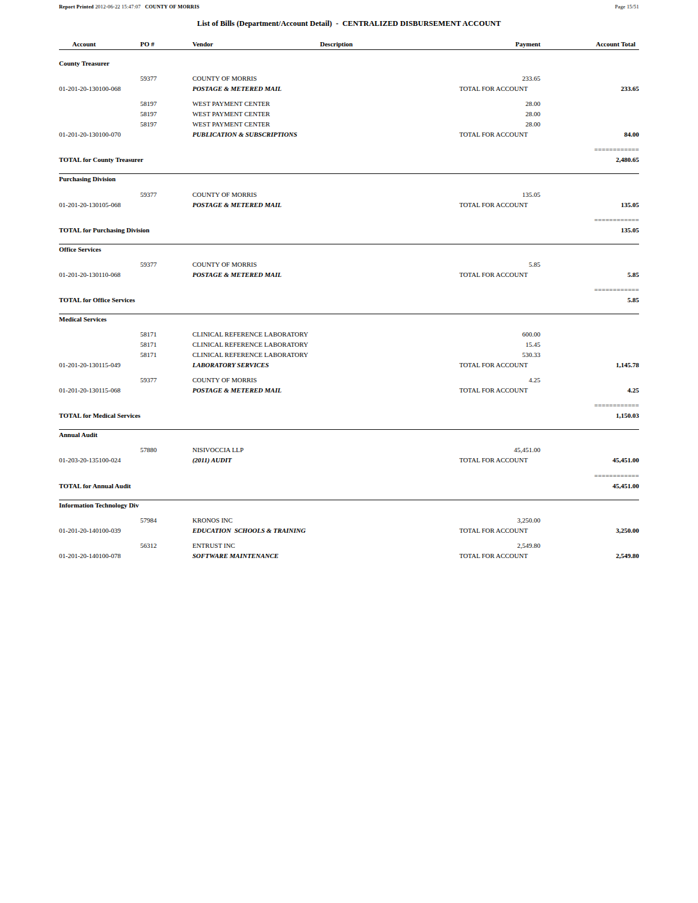Report Printed 2012-06-22 15:47:07 COUNTY OF MORRIS
Page 15/51
List of Bills (Department/Account Detail) - CENTRALIZED DISBURSEMENT ACCOUNT
| Account | PO # | Vendor | Description | Payment | Account Total |
| --- | --- | --- | --- | --- | --- |
| County Treasurer |
| | 59377 | COUNTY OF MORRIS | | 233.65 | |
| 01-201-20-130100-068 | | POSTAGE & METERED MAIL | TOTAL FOR ACCOUNT | 233.65 |
| | 58197 | WEST PAYMENT CENTER | | 28.00 | |
| | 58197 | WEST PAYMENT CENTER | | 28.00 | |
| | 58197 | WEST PAYMENT CENTER | | 28.00 | |
| 01-201-20-130100-070 | | PUBLICATION & SUBSCRIPTIONS | TOTAL FOR ACCOUNT | 84.00 |
| | ============ |
| TOTAL for County Treasurer | | 2,480.65 |
| Purchasing Division |
| | 59377 | COUNTY OF MORRIS | | 135.05 | |
| 01-201-20-130105-068 | | POSTAGE & METERED MAIL | TOTAL FOR ACCOUNT | 135.05 |
| | ============ |
| TOTAL for Purchasing Division | | 135.05 |
| Office Services |
| | 59377 | COUNTY OF MORRIS | | 5.85 | |
| 01-201-20-130110-068 | | POSTAGE & METERED MAIL | TOTAL FOR ACCOUNT | 5.85 |
| | ============ |
| TOTAL for Office Services | | 5.85 |
| Medical Services |
| | 58171 | CLINICAL REFERENCE LABORATORY | | 600.00 | |
| | 58171 | CLINICAL REFERENCE LABORATORY | | 15.45 | |
| | 58171 | CLINICAL REFERENCE LABORATORY | | 530.33 | |
| 01-201-20-130115-049 | | LABORATORY SERVICES | TOTAL FOR ACCOUNT | 1,145.78 |
| | 59377 | COUNTY OF MORRIS | | 4.25 | |
| 01-201-20-130115-068 | | POSTAGE & METERED MAIL | TOTAL FOR ACCOUNT | 4.25 |
| | ============ |
| TOTAL for Medical Services | | 1,150.03 |
| Annual Audit |
| | 57880 | NISIVOCCIA LLP | | 45,451.00 | |
| 01-203-20-135100-024 | | (2011) AUDIT | TOTAL FOR ACCOUNT | 45,451.00 |
| | ============ |
| TOTAL for Annual Audit | | 45,451.00 |
| Information Technology Div |
| | 57984 | KRONOS INC | | 3,250.00 | |
| 01-201-20-140100-039 | | EDUCATION SCHOOLS & TRAINING | TOTAL FOR ACCOUNT | 3,250.00 |
| | 56312 | ENTRUST INC | | 2,549.80 | |
| 01-201-20-140100-078 | | SOFTWARE MAINTENANCE | TOTAL FOR ACCOUNT | 2,549.80 |